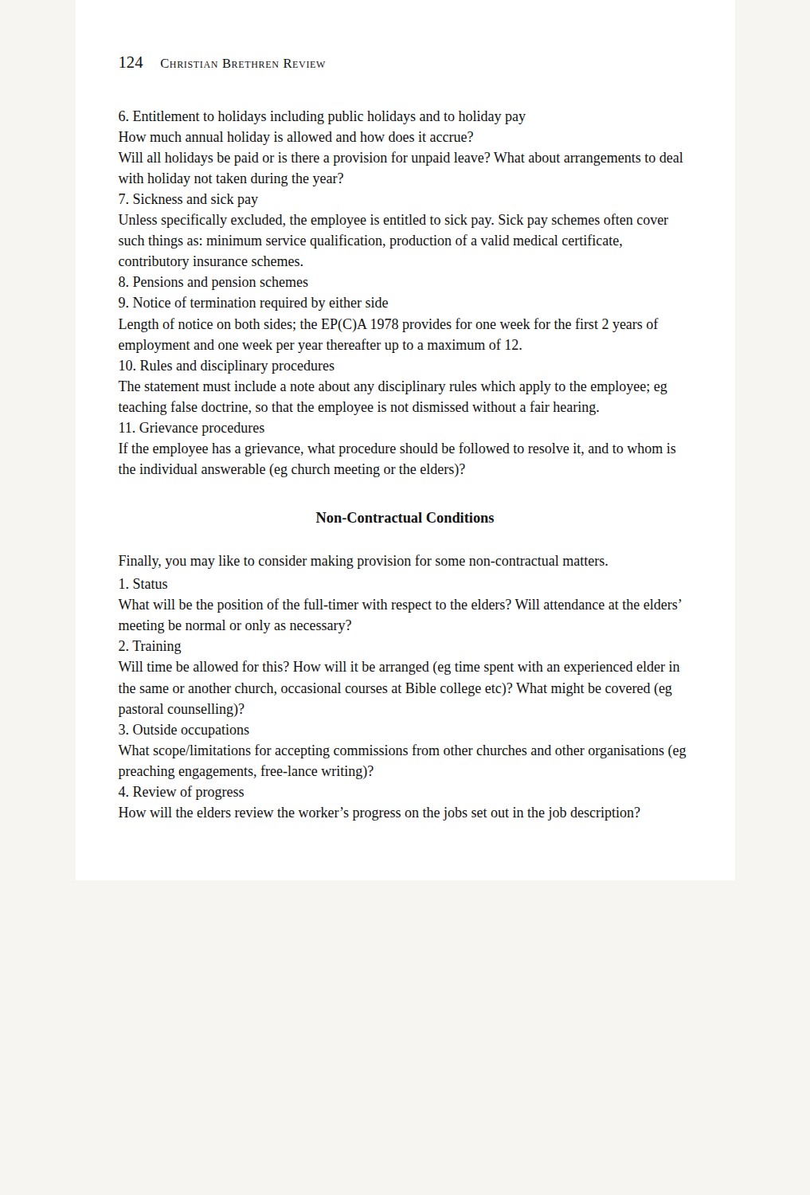124 Christian Brethren Review
6. Entitlement to holidays including public holidays and to holiday pay How much annual holiday is allowed and how does it accrue?
Will all holidays be paid or is there a provision for unpaid leave? What about arrangements to deal with holiday not taken during the year?
7. Sickness and sick pay Unless specifically excluded, the employee is entitled to sick pay. Sick pay schemes often cover such things as: minimum service qualification, production of a valid medical certificate, contributory insurance schemes.
8. Pensions and pension schemes
9. Notice of termination required by either side Length of notice on both sides; the EP(C)A 1978 provides for one week for the first 2 years of employment and one week per year thereafter up to a maximum of 12.
10. Rules and disciplinary procedures The statement must include a note about any disciplinary rules which apply to the employee; eg teaching false doctrine, so that the employee is not dismissed without a fair hearing.
11. Grievance procedures If the employee has a grievance, what procedure should be followed to resolve it, and to whom is the individual answerable (eg church meeting or the elders)?
Non-Contractual Conditions
Finally, you may like to consider making provision for some non-contractual matters.
1. Status What will be the position of the full-timer with respect to the elders? Will attendance at the elders’ meeting be normal or only as necessary?
2. Training Will time be allowed for this? How will it be arranged (eg time spent with an experienced elder in the same or another church, occasional courses at Bible college etc)? What might be covered (eg pastoral counselling)?
3. Outside occupations What scope/limitations for accepting commissions from other churches and other organisations (eg preaching engagements, free-lance writing)?
4. Review of progress How will the elders review the worker’s progress on the jobs set out in the job description?